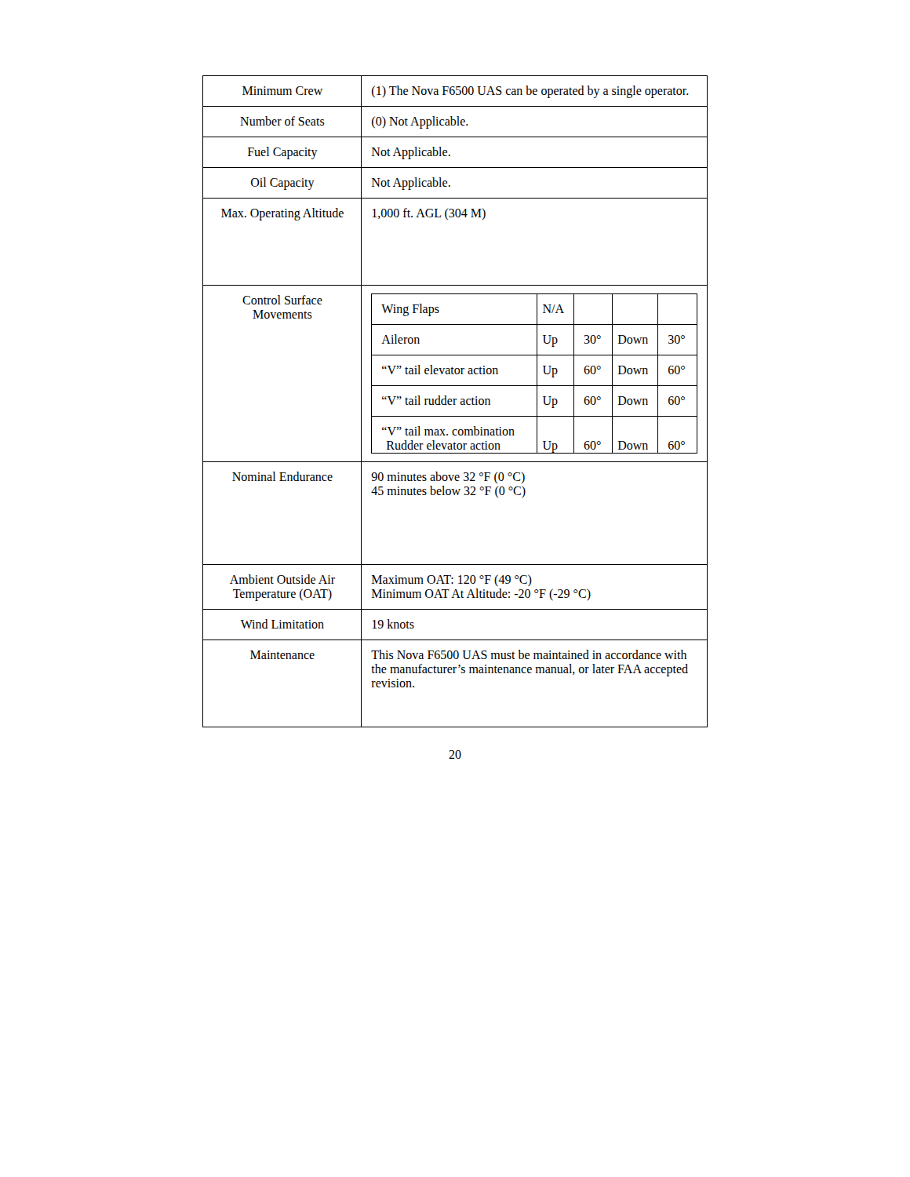| Minimum Crew | (1) The Nova F6500 UAS can be operated by a single operator. |
| Number of Seats | (0) Not Applicable. |
| Fuel Capacity | Not Applicable. |
| Oil Capacity | Not Applicable. |
| Max. Operating Altitude | 1,000 ft. AGL (304 M) |
| Control Surface Movements | / Wing Flaps / N/A / / / / / Aileron / Up / 30° / Down / 30° / / “V” tail elevator action / Up / 60° / Down / 60° / / “V” tail rudder action / Up / 60° / Down / 60° / / “V” tail max. combination Rudder elevator action / Up / 60° / Down / 60° / |
| Nominal Endurance | 90 minutes above 32 °F (0 °C) 45 minutes below 32 °F (0 °C) |
| Ambient Outside Air Temperature (OAT) | Maximum OAT: 120 °F (49 °C) Minimum OAT At Altitude: -20 °F (-29 °C) |
| Wind Limitation | 19 knots |
| Maintenance | This Nova F6500 UAS must be maintained in accordance with the manufacturer’s maintenance manual, or later FAA accepted revision. |
20